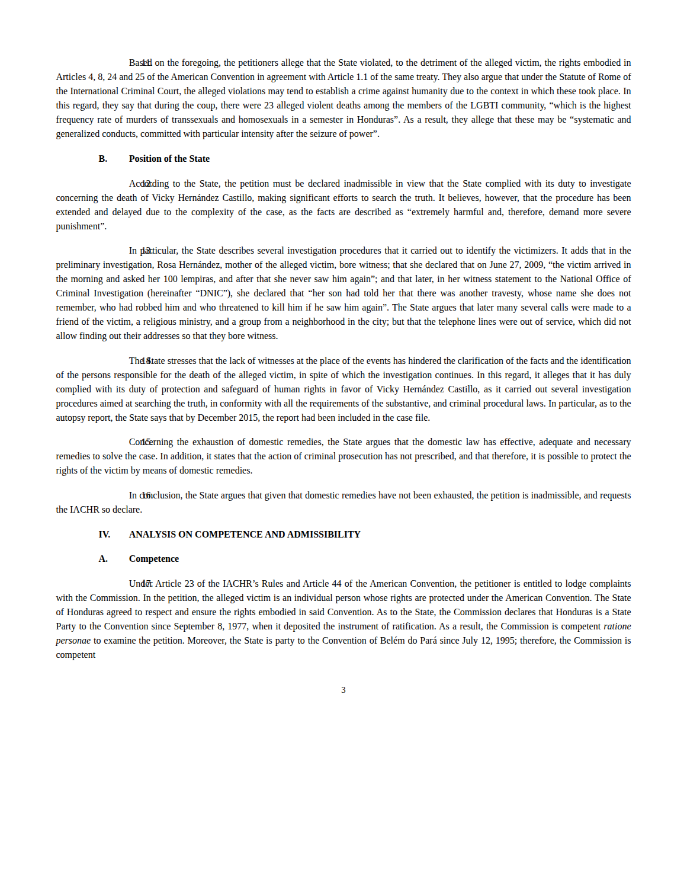11. Based on the foregoing, the petitioners allege that the State violated, to the detriment of the alleged victim, the rights embodied in Articles 4, 8, 24 and 25 of the American Convention in agreement with Article 1.1 of the same treaty. They also argue that under the Statute of Rome of the International Criminal Court, the alleged violations may tend to establish a crime against humanity due to the context in which these took place. In this regard, they say that during the coup, there were 23 alleged violent deaths among the members of the LGBTI community, “which is the highest frequency rate of murders of transsexuals and homosexuals in a semester in Honduras”. As a result, they allege that these may be “systematic and generalized conducts, committed with particular intensity after the seizure of power”.
B. Position of the State
12. According to the State, the petition must be declared inadmissible in view that the State complied with its duty to investigate concerning the death of Vicky Hernández Castillo, making significant efforts to search the truth. It believes, however, that the procedure has been extended and delayed due to the complexity of the case, as the facts are described as “extremely harmful and, therefore, demand more severe punishment”.
13. In particular, the State describes several investigation procedures that it carried out to identify the victimizers. It adds that in the preliminary investigation, Rosa Hernández, mother of the alleged victim, bore witness; that she declared that on June 27, 2009, “the victim arrived in the morning and asked her 100 lempiras, and after that she never saw him again”; and that later, in her witness statement to the National Office of Criminal Investigation (hereinafter “DNIC”), she declared that “her son had told her that there was another travesty, whose name she does not remember, who had robbed him and who threatened to kill him if he saw him again”. The State argues that later many several calls were made to a friend of the victim, a religious ministry, and a group from a neighborhood in the city; but that the telephone lines were out of service, which did not allow finding out their addresses so that they bore witness.
14. The State stresses that the lack of witnesses at the place of the events has hindered the clarification of the facts and the identification of the persons responsible for the death of the alleged victim, in spite of which the investigation continues. In this regard, it alleges that it has duly complied with its duty of protection and safeguard of human rights in favor of Vicky Hernández Castillo, as it carried out several investigation procedures aimed at searching the truth, in conformity with all the requirements of the substantive, and criminal procedural laws. In particular, as to the autopsy report, the State says that by December 2015, the report had been included in the case file.
15. Concerning the exhaustion of domestic remedies, the State argues that the domestic law has effective, adequate and necessary remedies to solve the case. In addition, it states that the action of criminal prosecution has not prescribed, and that therefore, it is possible to protect the rights of the victim by means of domestic remedies.
16. In conclusion, the State argues that given that domestic remedies have not been exhausted, the petition is inadmissible, and requests the IACHR so declare.
IV. ANALYSIS ON COMPETENCE AND ADMISSIBILITY
A. Competence
17. Under Article 23 of the IACHR’s Rules and Article 44 of the American Convention, the petitioner is entitled to lodge complaints with the Commission. In the petition, the alleged victim is an individual person whose rights are protected under the American Convention. The State of Honduras agreed to respect and ensure the rights embodied in said Convention. As to the State, the Commission declares that Honduras is a State Party to the Convention since September 8, 1977, when it deposited the instrument of ratification. As a result, the Commission is competent ratione personae to examine the petition. Moreover, the State is party to the Convention of Belém do Pará since July 12, 1995; therefore, the Commission is competent
3